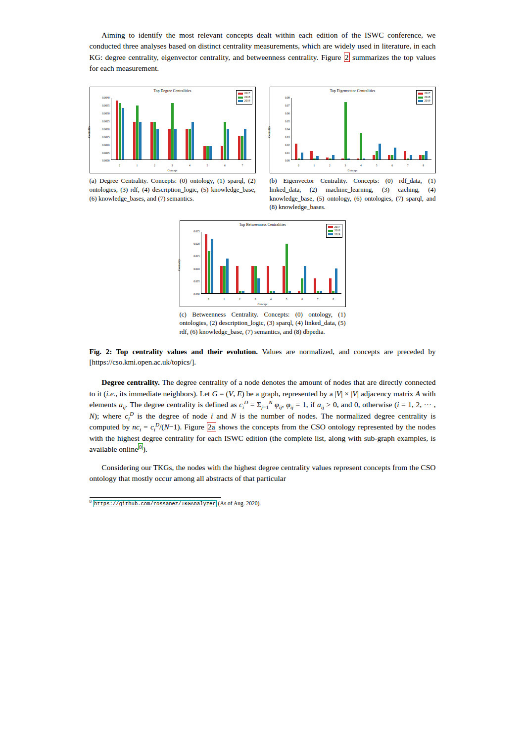Aiming to identify the most relevant concepts dealt within each edition of the ISWC conference, we conducted three analyses based on distinct centrality measurements, which are widely used in literature, in each KG: degree centrality, eigenvector centrality, and betweenness centrality. Figure 2 summarizes the top values for each measurement.
Top Degree Centralities
2017
2018
2019
0.0040 0.0035 0.0030 0.0025 0.0020 0.0015 0.0010 0.0005 0.0000
Centrality
01234567
Concept
(a) Degree Centrality. Concepts: (0) ontology, (1) sparql, (2) ontologies, (3) rdf, (4) description_logic, (5) knowledge_base, (6) knowledge_bases, and (7) semantics.
Top Eigenvector Centralities
2017
2018
2019
0.08 0.07 0.06 0.05 0.04 0.03 0.02 0.01 0.00
Centrality
012345678
Concept
(b) Eigenvector Centrality. Concepts: (0) rdf_data, (1) linked_data, (2) machine_learning, (3) caching, (4) knowledge_base, (5) ontology, (6) ontologies, (7) sparql, and (8) knowledge_bases.
Top Betweenness Centralities
2017
2018
2019
0.025 0.020 0.015 0.010 0.005 0.000
Centrality
012345678
Concept
(c) Betweenness Centrality. Concepts: (0) ontology, (1) ontologies, (2) description_logic, (3) sparql, (4) linked_data, (5) rdf, (6) knowledge_base, (7) semantics, and (8) dbpedia.
Fig. 2: Top centrality values and their evolution. Values are normalized, and concepts are preceded by [https://cso.kmi.open.ac.uk/topics/].
Degree centrality. The degree centrality of a node denotes the amount of nodes that are directly connected to it (i.e., its immediate neighbors). Let G = (V, E) be a graph, represented by a |V| × |V| adjacency matrix A with elements aij. The degree centrality is defined as ciD = Σj=1N φij, φij = 1, if aij > 0, and 0, otherwise (i = 1, 2, ··· , N); where ciD is the degree of node i and N is the number of nodes. The normalized degree centrality is computed by nci = ciD/(N−1). Figure 2a shows the concepts from the CSO ontology represented by the nodes with the highest degree centrality for each ISWC edition (the complete list, along with sub-graph examples, is available online8).
Considering our TKGs, the nodes with the highest degree centrality values represent concepts from the CSO ontology that mostly occur among all abstracts of that particular
8 https://github.com/rossanez/TKGAnalyzer (As of Aug. 2020).